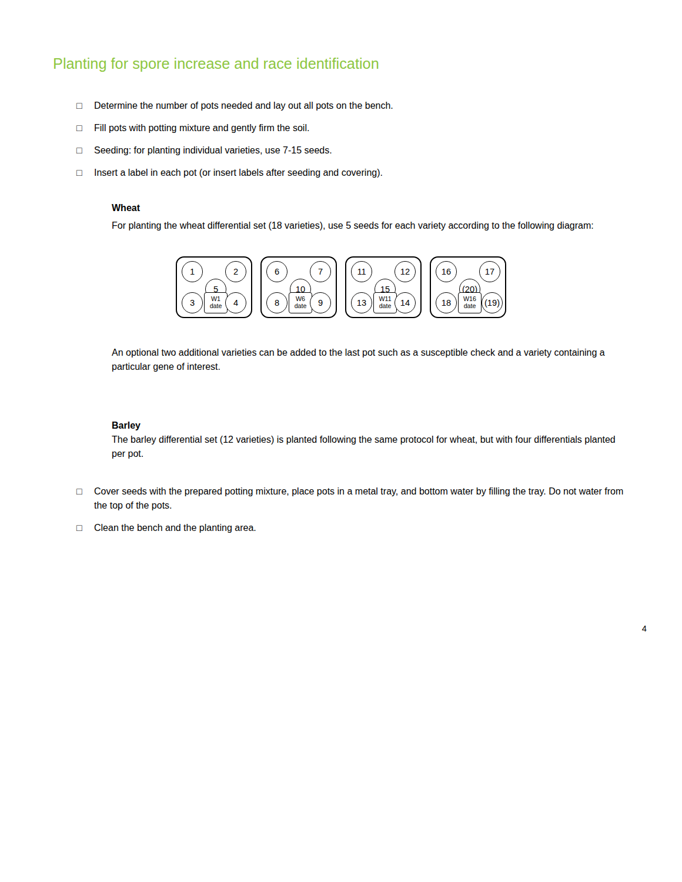Planting for spore increase and race identification
Determine the number of pots needed and lay out all pots on the bench.
Fill pots with potting mixture and gently firm the soil.
Seeding: for planting individual varieties, use 7-15 seeds.
Insert a label in each pot (or insert labels after seeding and covering).
Wheat
For planting the wheat differential set (18 varieties), use 5 seeds for each variety according to the following diagram:
1
2
5
3
W1 date
4
6
7
10
8
W6 date
9
11
12
15
13
W11 date
14
16
17
(20)
18
W16 date
(19)
An optional two additional varieties can be added to the last pot such as a susceptible check and a variety containing a particular gene of interest.
Barley
The barley differential set (12 varieties) is planted following the same protocol for wheat, but with four differentials planted per pot.
Cover seeds with the prepared potting mixture, place pots in a metal tray, and bottom water by filling the tray. Do not water from the top of the pots.
Clean the bench and the planting area.
4